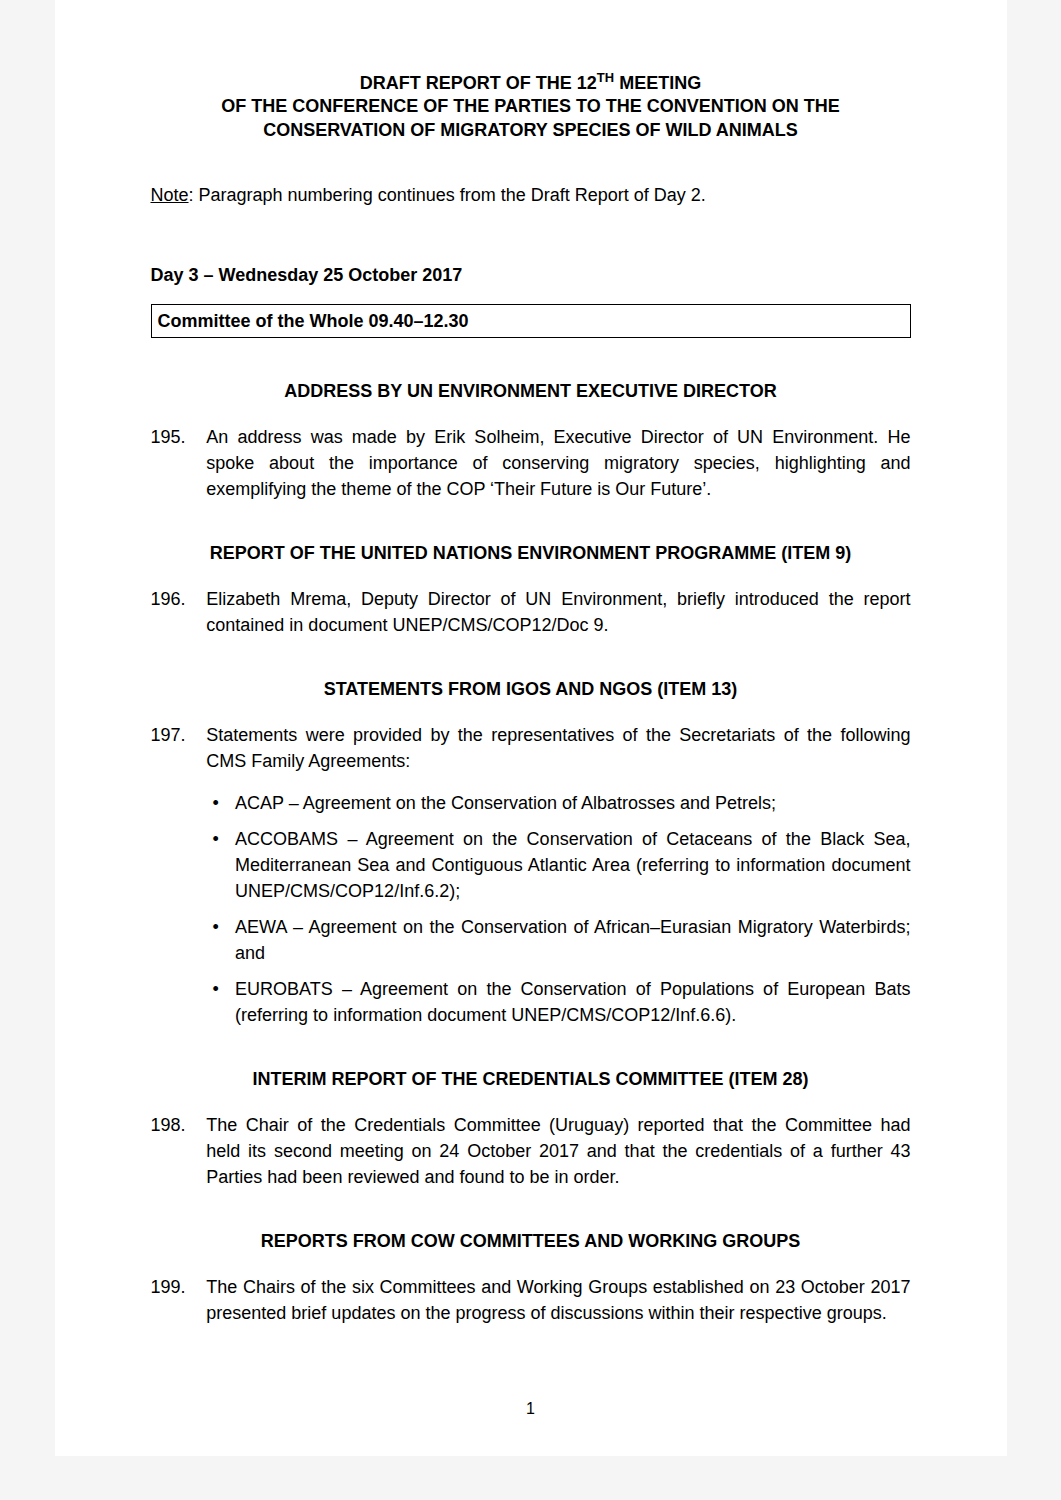Draft Report of the 12th Meeting
of the Conference of the Parties to the Convention on the
Conservation of Migratory Species of Wild Animals
Note: Paragraph numbering continues from the Draft Report of Day 2.
Day 3 – Wednesday 25 October 2017
Committee of the Whole 09.40–12.30
Address by UN Environment Executive Director
195. An address was made by Erik Solheim, Executive Director of UN Environment. He spoke about the importance of conserving migratory species, highlighting and exemplifying the theme of the COP ‘Their Future is Our Future’.
Report of the United Nations Environment Programme (Item 9)
196. Elizabeth Mrema, Deputy Director of UN Environment, briefly introduced the report contained in document UNEP/CMS/COP12/Doc 9.
Statements from IGOs and NGOs (Item 13)
197. Statements were provided by the representatives of the Secretariats of the following CMS Family Agreements:
ACAP – Agreement on the Conservation of Albatrosses and Petrels;
ACCOBAMS – Agreement on the Conservation of Cetaceans of the Black Sea, Mediterranean Sea and Contiguous Atlantic Area (referring to information document UNEP/CMS/COP12/Inf.6.2);
AEWA – Agreement on the Conservation of African–Eurasian Migratory Waterbirds; and
EUROBATS – Agreement on the Conservation of Populations of European Bats (referring to information document UNEP/CMS/COP12/Inf.6.6).
Interim Report of the Credentials Committee (Item 28)
198. The Chair of the Credentials Committee (Uruguay) reported that the Committee had held its second meeting on 24 October 2017 and that the credentials of a further 43 Parties had been reviewed and found to be in order.
Reports from COW Committees and Working Groups
199. The Chairs of the six Committees and Working Groups established on 23 October 2017 presented brief updates on the progress of discussions within their respective groups.
1